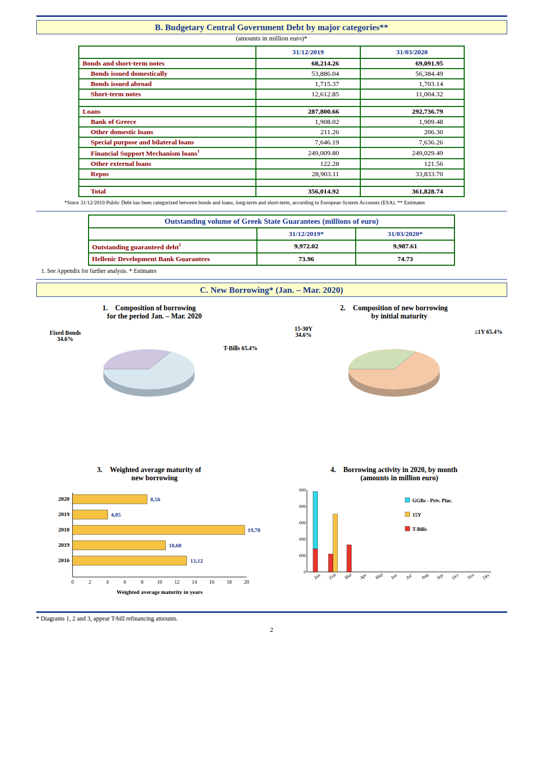B. Budgetary Central Government Debt by major categories**
(amounts in million euro)*
| | 31/12/2019 | 31/03/2020 |
| --- | --- | --- |
| Bonds and short-term notes | 68,214.26 | 69,091.95 |
| Bonds issued domestically | 53,886.04 | 56,384.49 |
| Bonds issued abroad | 1,715.37 | 1,703.14 |
| Short-term notes | 12,612.85 | 11,004.32 |
| Loans | 287,800.66 | 292,736.79 |
| Bank of Greece | 1,908.02 | 1,909.48 |
| Other domestic loans | 211.26 | 206.30 |
| Special purpose and bilateral loans | 7,646.19 | 7,636.26 |
| Financial Support Mechanism loans 1 | 249,009.80 | 249,029.49 |
| Other external loans | 122.28 | 121.56 |
| Repos | 28,903.11 | 33,833.70 |
| Total | 356,014.92 | 361,828.74 |
*Since 31/12/2010 Public Debt has been categorized between bonds and loans, long-term and short-term, according to European System Accounts (ESA). ** Estimates
| Outstanding volume of Greek State Guarantees (millions of euro) |
| | 31/12/2019* | 31/03/2020* |
| Outstanding guaranteed debt 1 | 9,972.02 | 9,987.61 |
| Hellenic Development Bank Guarantees | 73.96 | 74.73 |
1. See Appendix for further analysis. * Estimates
C. New Borrowing* (Jan. – Mar. 2020)
1. Composition of borrowing
for the period Jan. – Mar. 2020
Fixed Bonds
34.6%
T-Bills 65.4%
2. Composition of new borrowing
by initial maturity
15-30Y
34.6%
≤1Y 65.4%
3. Weighted average maturity of
new borrowing
0 2 4 6 8 10 12 14 16 18 20 2020 2019 2018 2019 2016 8,56 4,05 19,78 10,68 13,12 Weighted average maturity in years
4. Borrowing activity in 2020, by month
(amounts in million euro)
000 000 000 000 000 0 Jan Feb Mar Apr May Jun Jul Aug Sep Oct Nov Dec GGBs - Priv. Plac. 15Y T-Bills
* Diagrams 1, 2 and 3, appear T-bill refinancing amounts.
2